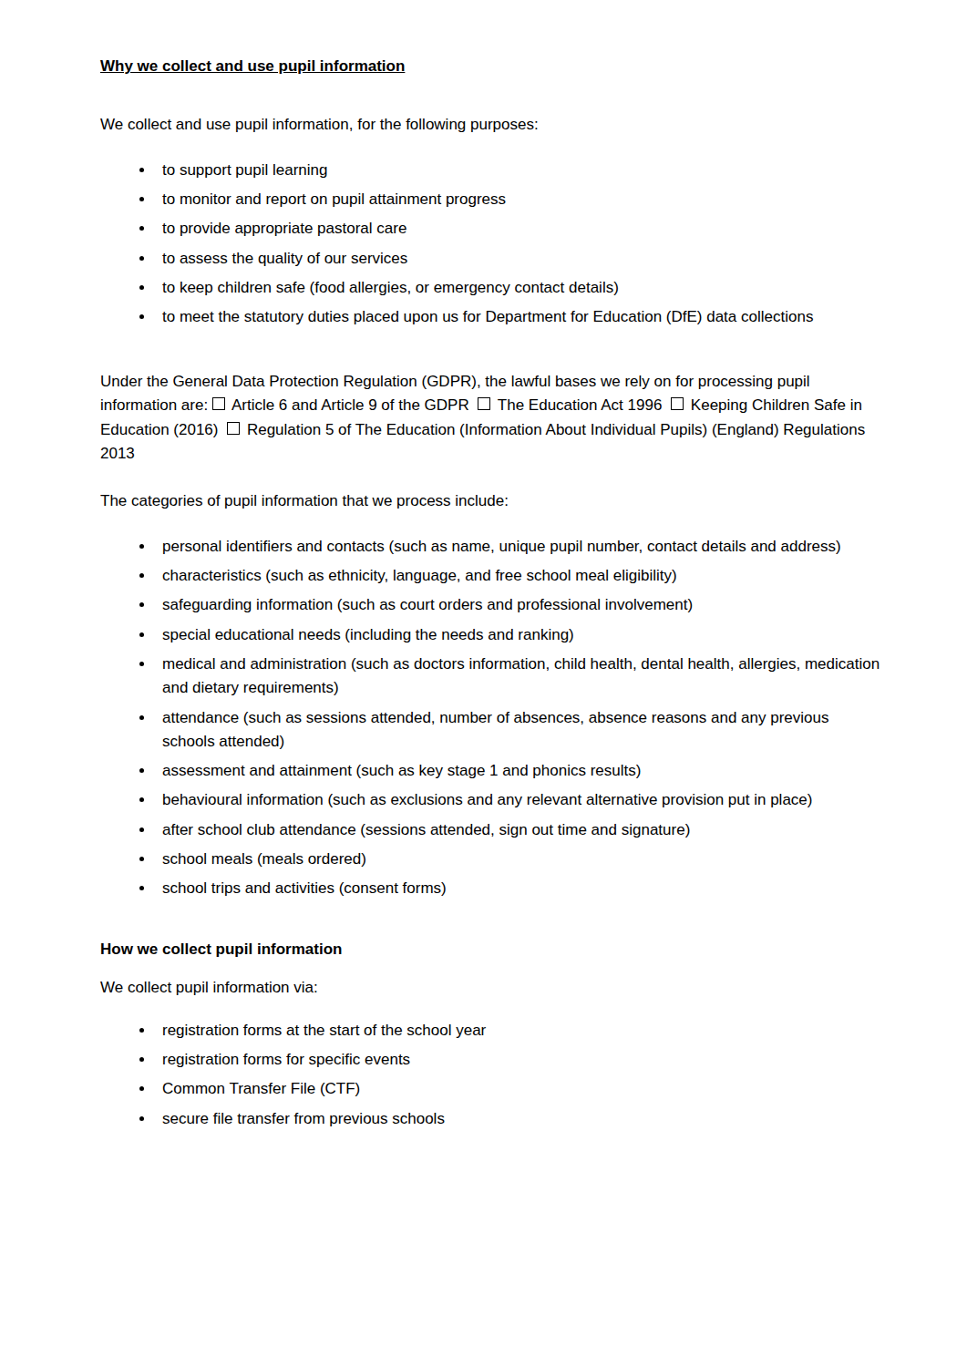Why we collect and use pupil information
We collect and use pupil information, for the following purposes:
to support pupil learning
to monitor and report on pupil attainment progress
to provide appropriate pastoral care
to assess the quality of our services
to keep children safe (food allergies, or emergency contact details)
to meet the statutory duties placed upon us for Department for Education (DfE) data collections
Under the General Data Protection Regulation (GDPR), the lawful bases we rely on for processing pupil information are: Article 6 and Article 9 of the GDPR The Education Act 1996 Keeping Children Safe in Education (2016) Regulation 5 of The Education (Information About Individual Pupils) (England) Regulations 2013
The categories of pupil information that we process include:
personal identifiers and contacts (such as name, unique pupil number, contact details and address)
characteristics (such as ethnicity, language, and free school meal eligibility)
safeguarding information (such as court orders and professional involvement)
special educational needs (including the needs and ranking)
medical and administration (such as doctors information, child health, dental health, allergies, medication and dietary requirements)
attendance (such as sessions attended, number of absences, absence reasons and any previous schools attended)
assessment and attainment (such as key stage 1 and phonics results)
behavioural information (such as exclusions and any relevant alternative provision put in place)
after school club attendance (sessions attended, sign out time and signature)
school meals (meals ordered)
school trips and activities (consent forms)
How we collect pupil information
We collect pupil information via:
registration forms at the start of the school year
registration forms for specific events
Common Transfer File (CTF)
secure file transfer from previous schools